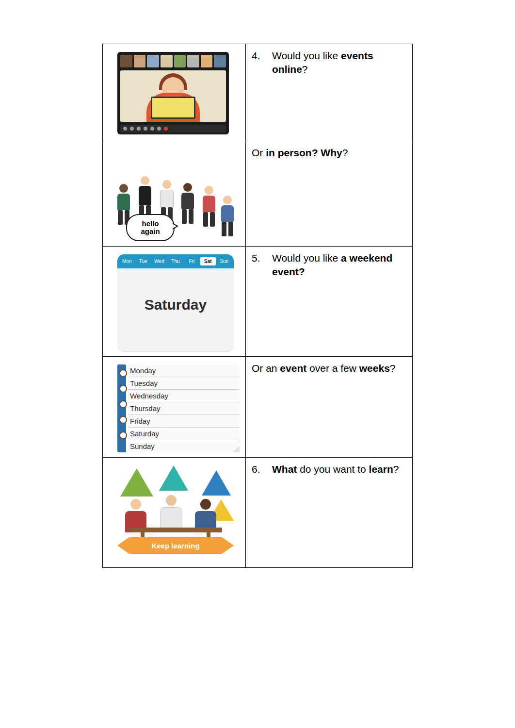| | 4. Would you like events online ? |
| hello again | Or in person? Why ? |
| Mon Tue Wed Thu Fri Sat Sun Saturday | 5. Would you like a weekend event? |
| Monday Tuesday Wednesday Thursday Friday Saturday Sunday | Or an event over a few weeks ? |
| Keep learning | 6. What do you want to learn ? |